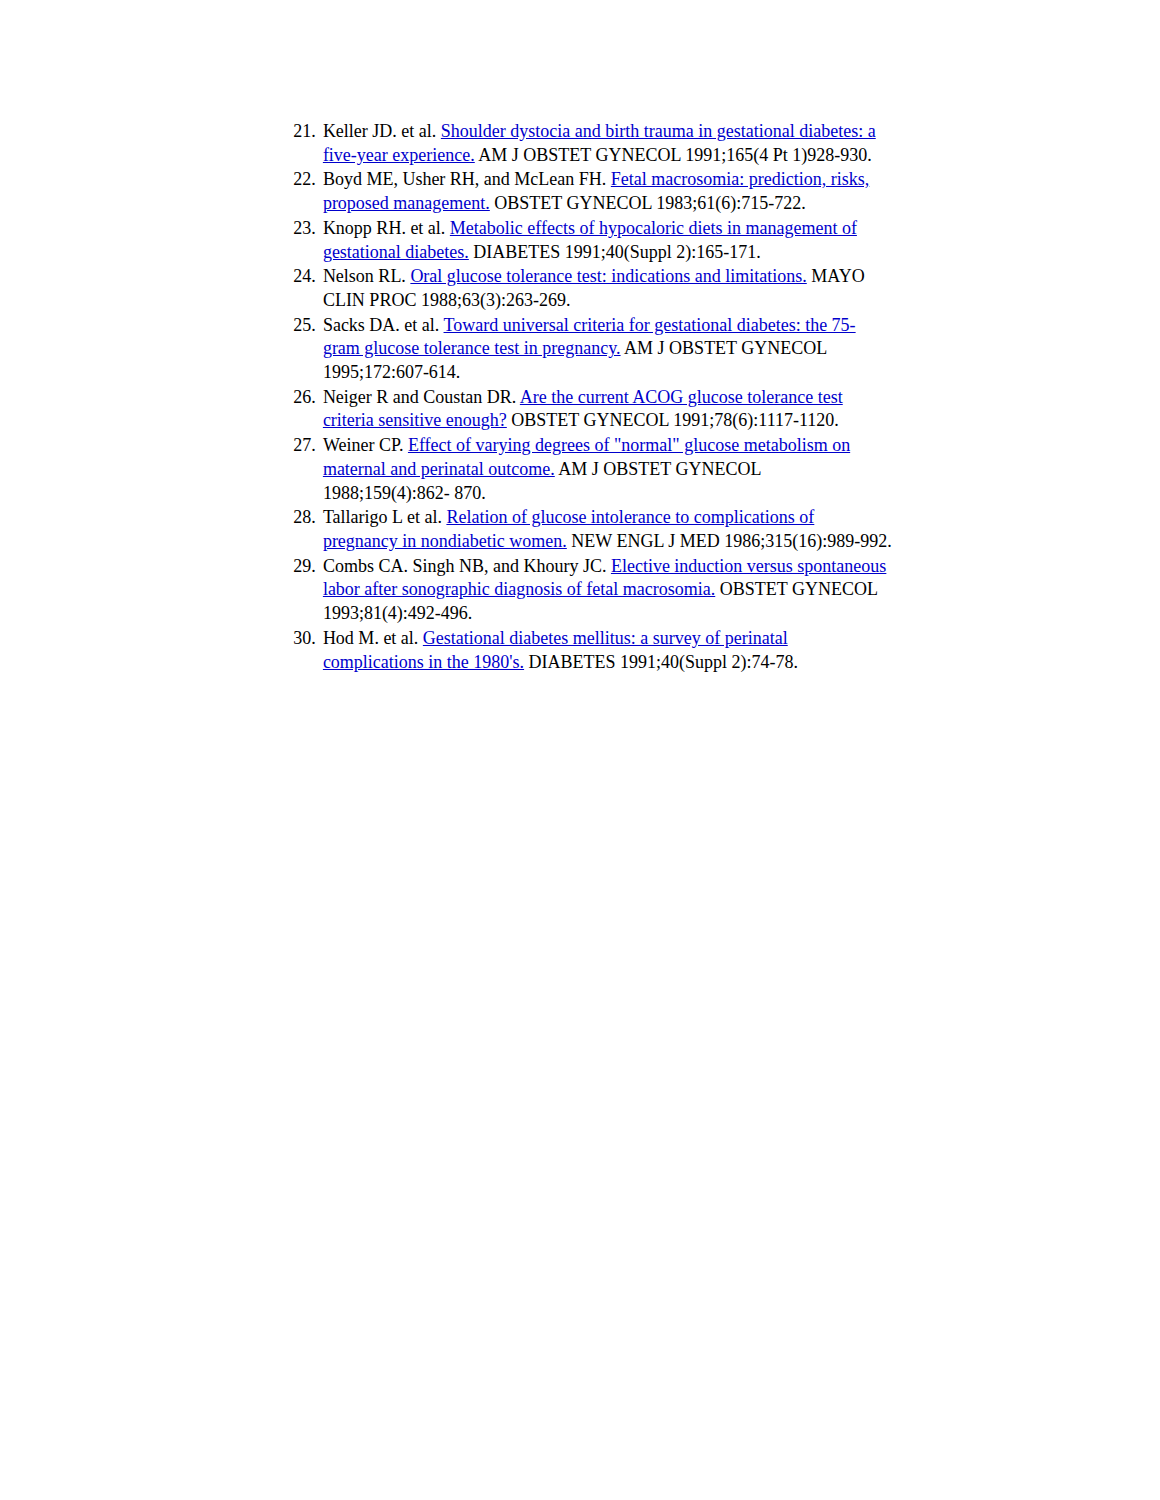Keller JD. et al. Shoulder dystocia and birth trauma in gestational diabetes: a five-year experience. AM J OBSTET GYNECOL 1991;165(4 Pt 1)928-930.
Boyd ME, Usher RH, and McLean FH. Fetal macrosomia: prediction, risks, proposed management. OBSTET GYNECOL 1983;61(6):715-722.
Knopp RH. et al. Metabolic effects of hypocaloric diets in management of gestational diabetes. DIABETES 1991;40(Suppl 2):165-171.
Nelson RL. Oral glucose tolerance test: indications and limitations. MAYO CLIN PROC 1988;63(3):263-269.
Sacks DA. et al. Toward universal criteria for gestational diabetes: the 75-gram glucose tolerance test in pregnancy. AM J OBSTET GYNECOL 1995;172:607-614.
Neiger R and Coustan DR. Are the current ACOG glucose tolerance test criteria sensitive enough? OBSTET GYNECOL 1991;78(6):1117-1120.
Weiner CP. Effect of varying degrees of "normal" glucose metabolism on maternal and perinatal outcome. AM J OBSTET GYNECOL 1988;159(4):862- 870.
Tallarigo L et al. Relation of glucose intolerance to complications of pregnancy in nondiabetic women. NEW ENGL J MED 1986;315(16):989-992.
Combs CA. Singh NB, and Khoury JC. Elective induction versus spontaneous labor after sonographic diagnosis of fetal macrosomia. OBSTET GYNECOL 1993;81(4):492-496.
Hod M. et al. Gestational diabetes mellitus: a survey of perinatal complications in the 1980's. DIABETES 1991;40(Suppl 2):74-78.